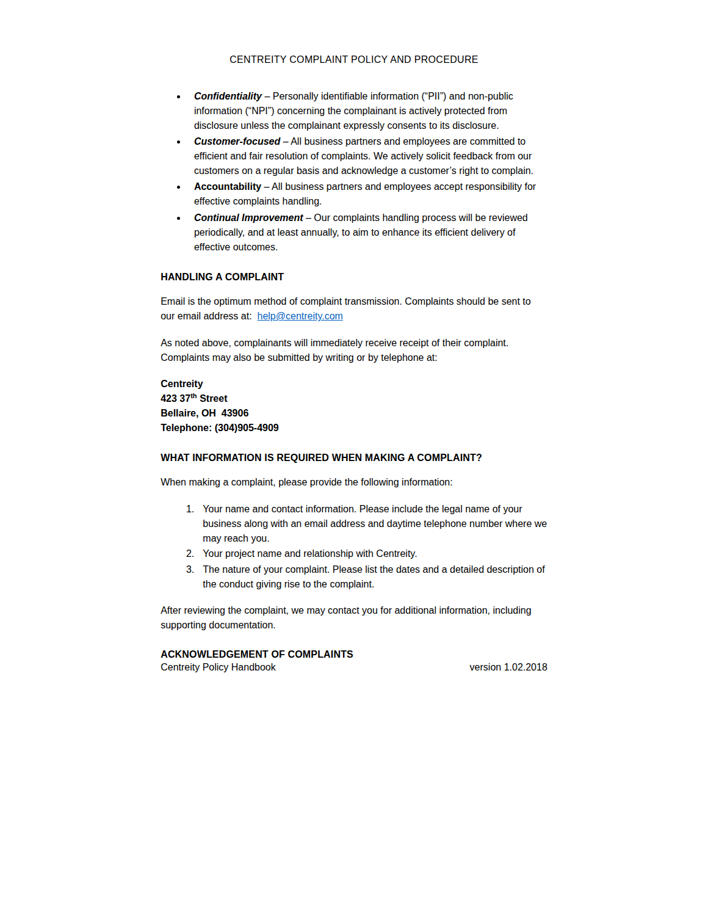CENTREITY COMPLAINT POLICY AND PROCEDURE
Confidentiality – Personally identifiable information (“PII”) and non-public information (“NPI”) concerning the complainant is actively protected from disclosure unless the complainant expressly consents to its disclosure.
Customer-focused – All business partners and employees are committed to efficient and fair resolution of complaints. We actively solicit feedback from our customers on a regular basis and acknowledge a customer’s right to complain.
Accountability – All business partners and employees accept responsibility for effective complaints handling.
Continual Improvement – Our complaints handling process will be reviewed periodically, and at least annually, to aim to enhance its efficient delivery of effective outcomes.
HANDLING A COMPLAINT
Email is the optimum method of complaint transmission. Complaints should be sent to our email address at: help@centreity.com
As noted above, complainants will immediately receive receipt of their complaint. Complaints may also be submitted by writing or by telephone at:
Centreity
423 37th Street
Bellaire, OH 43906
Telephone: (304)905-4909
WHAT INFORMATION IS REQUIRED WHEN MAKING A COMPLAINT?
When making a complaint, please provide the following information:
Your name and contact information. Please include the legal name of your business along with an email address and daytime telephone number where we may reach you.
Your project name and relationship with Centreity.
The nature of your complaint. Please list the dates and a detailed description of the conduct giving rise to the complaint.
After reviewing the complaint, we may contact you for additional information, including supporting documentation.
ACKNOWLEDGEMENT OF COMPLAINTS
Centreity Policy Handbook version 1.02.2018